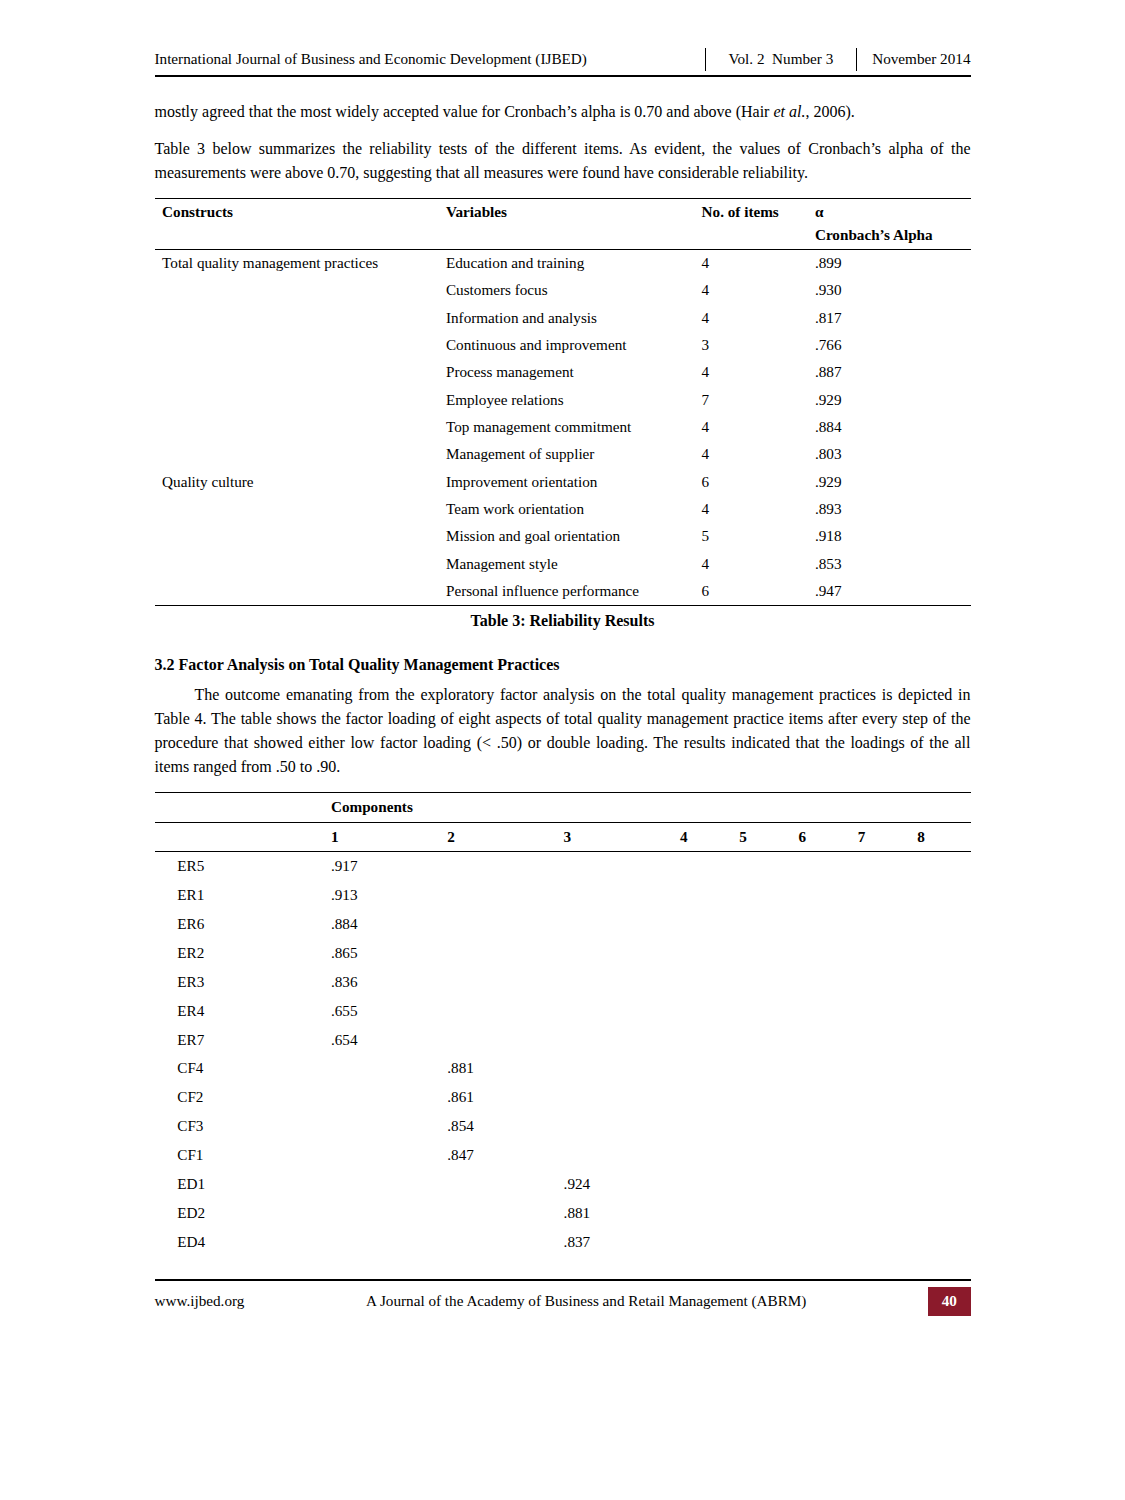International Journal of Business and Economic Development (IJBED) Vol. 2 Number 3 November 2014
mostly agreed that the most widely accepted value for Cronbach’s alpha is 0.70 and above (Hair et al., 2006).
Table 3 below summarizes the reliability tests of the different items. As evident, the values of Cronbach’s alpha of the measurements were above 0.70, suggesting that all measures were found have considerable reliability.
| Constructs | Variables | No. of items | α Cronbach’s Alpha |
| --- | --- | --- | --- |
| Total quality management practices | Education and training | 4 | .899 |
| | Customers focus | 4 | .930 |
| | Information and analysis | 4 | .817 |
| | Continuous and improvement | 3 | .766 |
| | Process management | 4 | .887 |
| | Employee relations | 7 | .929 |
| | Top management commitment | 4 | .884 |
| | Management of supplier | 4 | .803 |
| Quality culture | Improvement orientation | 6 | .929 |
| | Team work orientation | 4 | .893 |
| | Mission and goal orientation | 5 | .918 |
| | Management style | 4 | .853 |
| | Personal influence performance | 6 | .947 |
Table 3: Reliability Results
3.2 Factor Analysis on Total Quality Management Practices
The outcome emanating from the exploratory factor analysis on the total quality management practices is depicted in Table 4. The table shows the factor loading of eight aspects of total quality management practice items after every step of the procedure that showed either low factor loading (< .50) or double loading. The results indicated that the loadings of the all items ranged from .50 to .90.
| | Components |
| --- | --- |
| | 1 | 2 | 3 | 4 | 5 | 6 | 7 | 8 |
| ER5 | .917 | | | | | | | |
| ER1 | .913 | | | | | | | |
| ER6 | .884 | | | | | | | |
| ER2 | .865 | | | | | | | |
| ER3 | .836 | | | | | | | |
| ER4 | .655 | | | | | | | |
| ER7 | .654 | | | | | | | |
| CF4 | | .881 | | | | | | |
| CF2 | | .861 | | | | | | |
| CF3 | | .854 | | | | | | |
| CF1 | | .847 | | | | | | |
| ED1 | | | .924 | | | | | |
| ED2 | | | .881 | | | | | |
| ED4 | | | .837 | | | | | |
www.ijbed.org A Journal of the Academy of Business and Retail Management (ABRM) 40